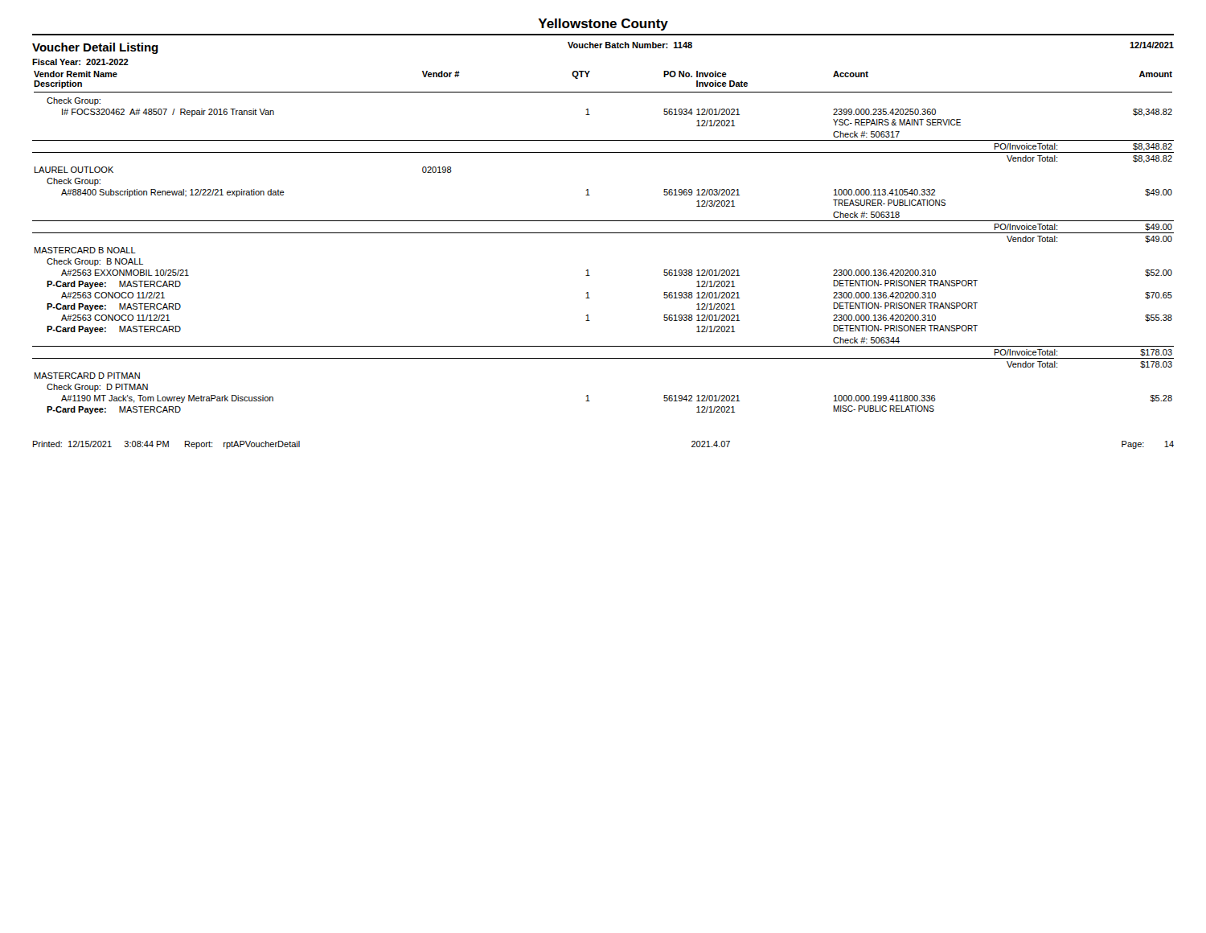Yellowstone County
Voucher Detail Listing
Voucher Batch Number: 1148
12/14/2021
Fiscal Year: 2021-2022
| Vendor Remit Name Description | Vendor # | QTY | PO No. | Invoice Invoice Date | Account | Amount |
| --- | --- | --- | --- | --- | --- | --- |
| Check Group: | | | | | | |
| I# FOCS320462 A# 48507 / Repair 2016 Transit Van | | 1 | 561934 | 12/01/2021 | 2399.000.235.420250.360 | $8,348.82 |
| | | | | 12/1/2021 | YSC- REPAIRS & MAINT SERVICE | |
| | Check #: 506317 | |
| | PO/InvoiceTotal: | $8,348.82 |
| | Vendor Total: | $8,348.82 |
| LAUREL OUTLOOK | 020198 | | | | | |
| Check Group: | | | | | | |
| A#88400 Subscription Renewal; 12/22/21 expiration date | | 1 | 561969 | 12/03/2021 | 1000.000.113.410540.332 | $49.00 |
| | | | | 12/3/2021 | TREASURER- PUBLICATIONS | |
| | Check #: 506318 | |
| | PO/InvoiceTotal: | $49.00 |
| | Vendor Total: | $49.00 |
| MASTERCARD B NOALL | | | | | | |
| Check Group: B NOALL | | | | | | |
| A#2563 EXXONMOBIL 10/25/21 | | 1 | 561938 | 12/01/2021 | 2300.000.136.420200.310 | $52.00 |
| P-Card Payee: MASTERCARD | | | | 12/1/2021 | DETENTION- PRISONER TRANSPORT | |
| A#2563 CONOCO 11/2/21 | | 1 | 561938 | 12/01/2021 | 2300.000.136.420200.310 | $70.65 |
| P-Card Payee: MASTERCARD | | | | 12/1/2021 | DETENTION- PRISONER TRANSPORT | |
| A#2563 CONOCO 11/12/21 | | 1 | 561938 | 12/01/2021 | 2300.000.136.420200.310 | $55.38 |
| P-Card Payee: MASTERCARD | | | | 12/1/2021 | DETENTION- PRISONER TRANSPORT | |
| | Check #: 506344 | |
| | PO/InvoiceTotal: | $178.03 |
| | Vendor Total: | $178.03 |
| MASTERCARD D PITMAN | | | | | | |
| Check Group: D PITMAN | | | | | | |
| A#1190 MT Jack's, Tom Lowrey MetraPark Discussion | | 1 | 561942 | 12/01/2021 | 1000.000.199.411800.336 | $5.28 |
| P-Card Payee: MASTERCARD | | | | 12/1/2021 | MISC- PUBLIC RELATIONS | |
Printed: 12/15/2021 3:08:44 PM Report: rptAPVoucherDetail
2021.4.07
Page: 14